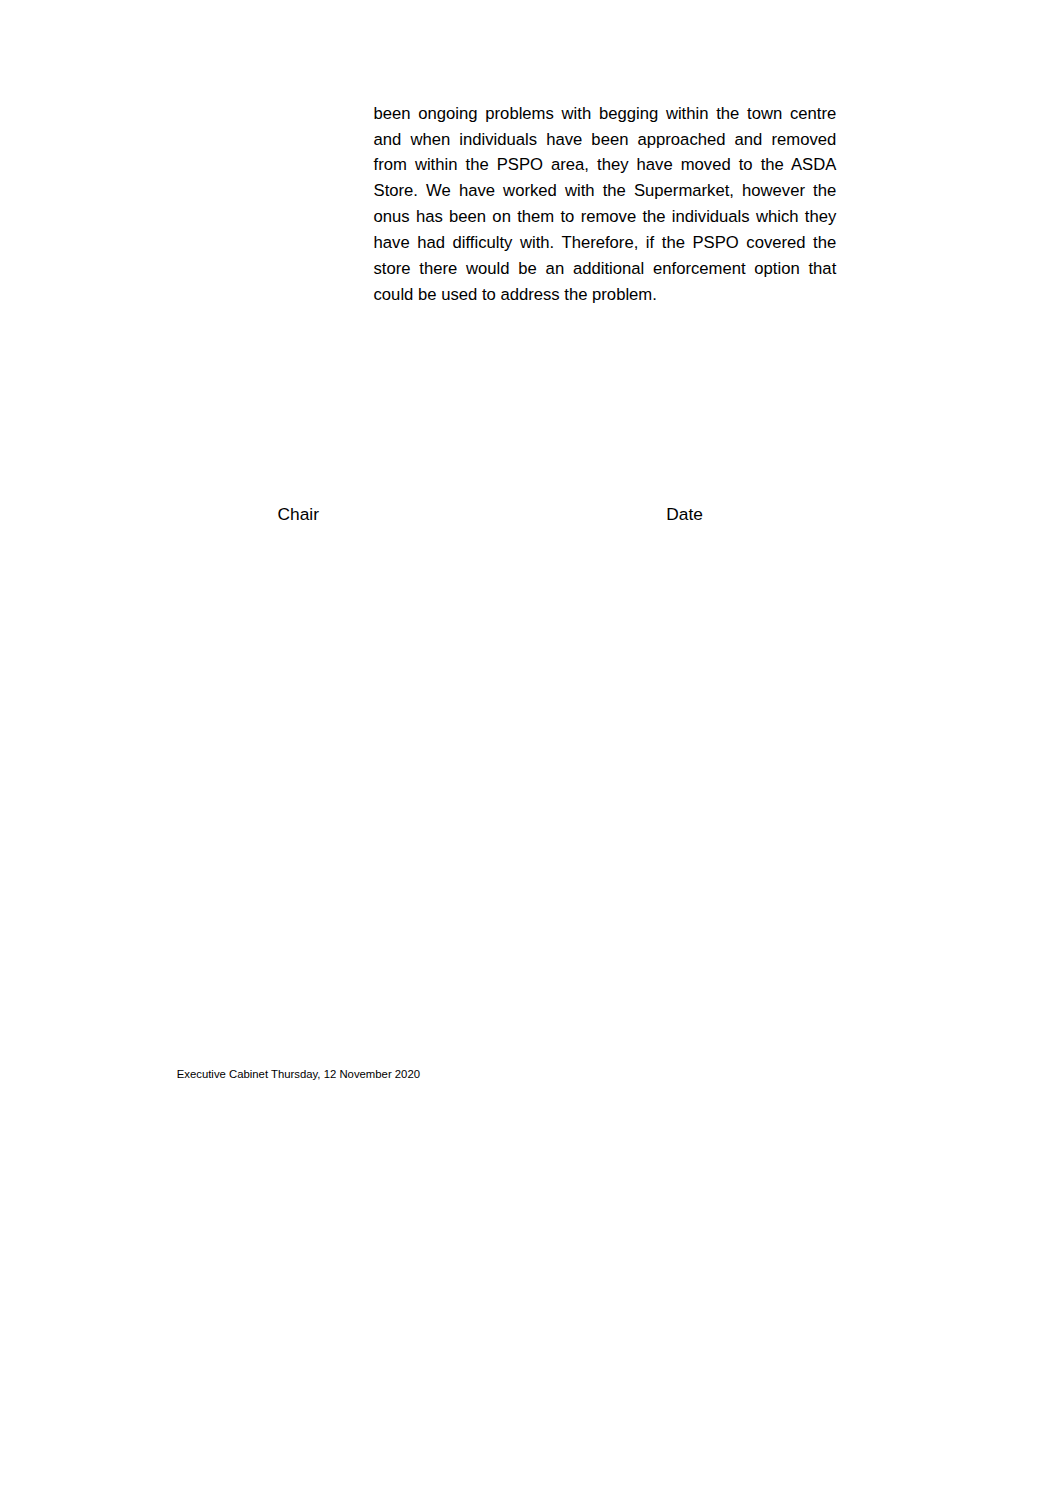been ongoing problems with begging within the town centre and when individuals have been approached and removed from within the PSPO area, they have moved to the ASDA Store. We have worked with the Supermarket, however the onus has been on them to remove the individuals which they have had difficulty with. Therefore, if the PSPO covered the store there would be an additional enforcement option that could be used to address the problem.
Chair Date
Executive Cabinet Thursday, 12 November 2020